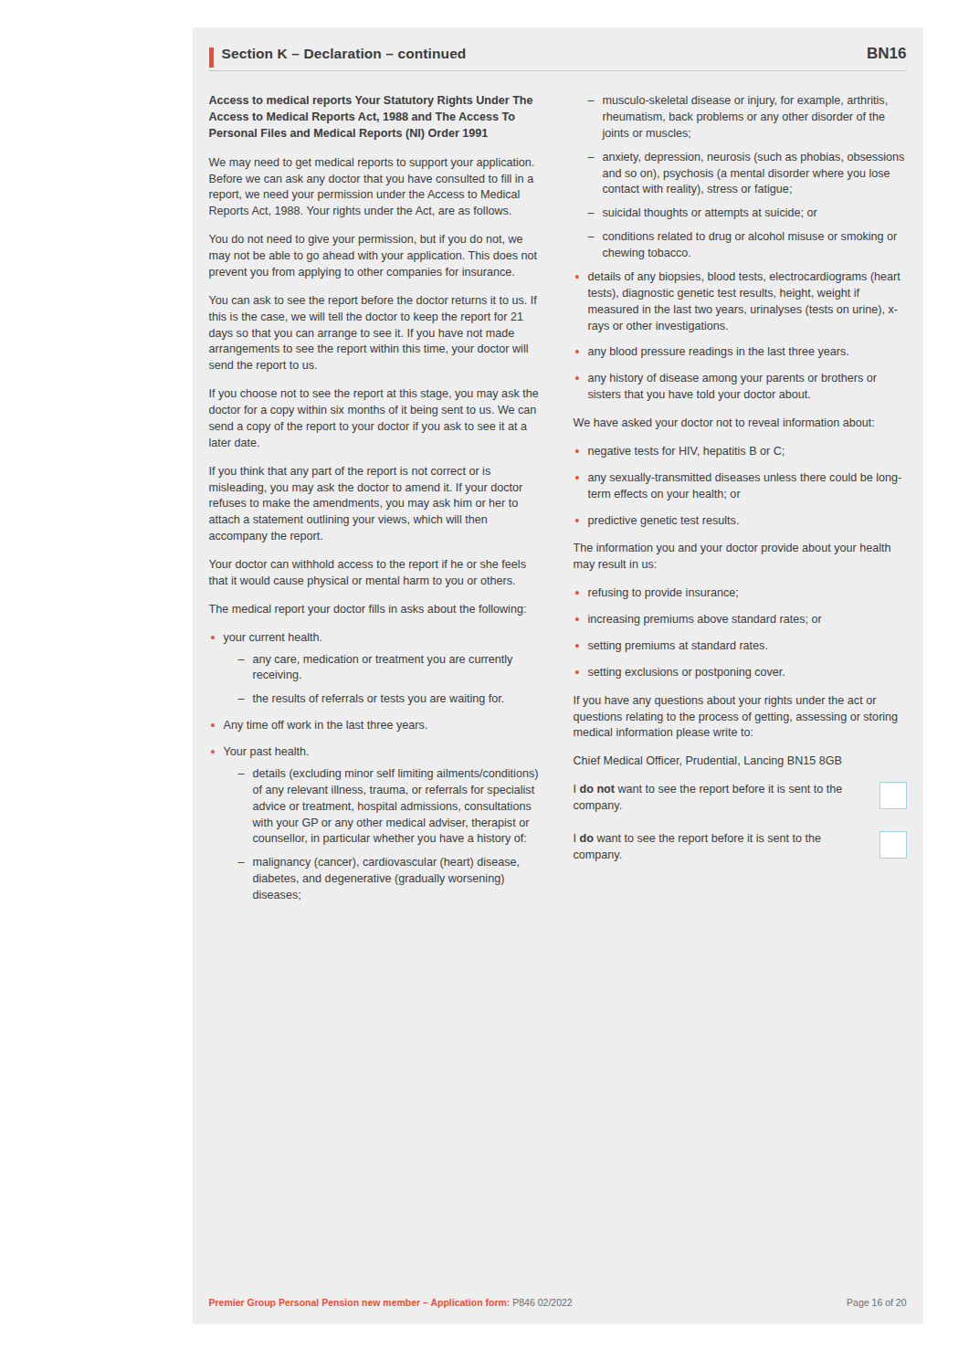Section K – Declaration – continued
BN16
Access to medical reports Your Statutory Rights Under The Access to Medical Reports Act, 1988 and The Access To Personal Files and Medical Reports (NI) Order 1991
We may need to get medical reports to support your application. Before we can ask any doctor that you have consulted to fill in a report, we need your permission under the Access to Medical Reports Act, 1988. Your rights under the Act, are as follows.
You do not need to give your permission, but if you do not, we may not be able to go ahead with your application. This does not prevent you from applying to other companies for insurance.
You can ask to see the report before the doctor returns it to us. If this is the case, we will tell the doctor to keep the report for 21 days so that you can arrange to see it. If you have not made arrangements to see the report within this time, your doctor will send the report to us.
If you choose not to see the report at this stage, you may ask the doctor for a copy within six months of it being sent to us. We can send a copy of the report to your doctor if you ask to see it at a later date.
If you think that any part of the report is not correct or is misleading, you may ask the doctor to amend it. If your doctor refuses to make the amendments, you may ask him or her to attach a statement outlining your views, which will then accompany the report.
Your doctor can withhold access to the report if he or she feels that it would cause physical or mental harm to you or others.
The medical report your doctor fills in asks about the following:
your current health.
any care, medication or treatment you are currently receiving.
the results of referrals or tests you are waiting for.
Any time off work in the last three years.
Your past health.
details (excluding minor self limiting ailments/conditions) of any relevant illness, trauma, or referrals for specialist advice or treatment, hospital admissions, consultations with your GP or any other medical adviser, therapist or counsellor, in particular whether you have a history of:
malignancy (cancer), cardiovascular (heart) disease, diabetes, and degenerative (gradually worsening) diseases;
musculo-skeletal disease or injury, for example, arthritis, rheumatism, back problems or any other disorder of the joints or muscles;
anxiety, depression, neurosis (such as phobias, obsessions and so on), psychosis (a mental disorder where you lose contact with reality), stress or fatigue;
suicidal thoughts or attempts at suicide; or
conditions related to drug or alcohol misuse or smoking or chewing tobacco.
details of any biopsies, blood tests, electrocardiograms (heart tests), diagnostic genetic test results, height, weight if measured in the last two years, urinalyses (tests on urine), x-rays or other investigations.
any blood pressure readings in the last three years.
any history of disease among your parents or brothers or sisters that you have told your doctor about.
We have asked your doctor not to reveal information about:
negative tests for HIV, hepatitis B or C;
any sexually-transmitted diseases unless there could be long-term effects on your health; or
predictive genetic test results.
The information you and your doctor provide about your health may result in us:
refusing to provide insurance;
increasing premiums above standard rates; or
setting premiums at standard rates.
setting exclusions or postponing cover.
If you have any questions about your rights under the act or questions relating to the process of getting, assessing or storing medical information please write to:
Chief Medical Officer, Prudential, Lancing BN15 8GB
I do not want to see the report before it is sent to the company.
I do want to see the report before it is sent to the company.
Premier Group Personal Pension new member – Application form: P846 02/2022
Page 16 of 20